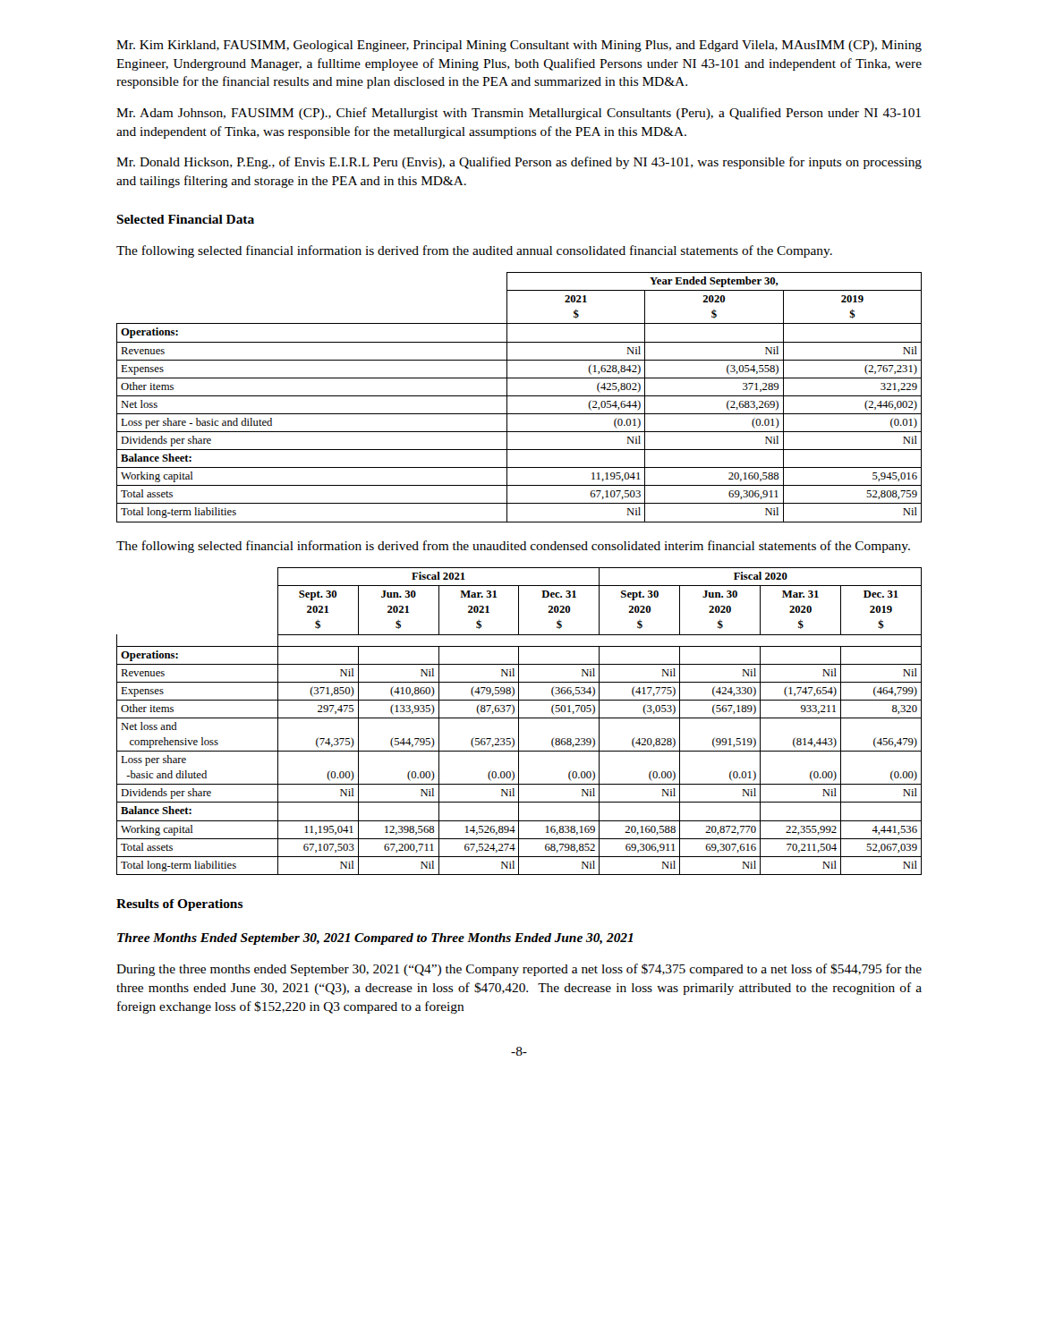Mr. Kim Kirkland, FAUSIMM, Geological Engineer, Principal Mining Consultant with Mining Plus, and Edgard Vilela, MAusIMM (CP), Mining Engineer, Underground Manager, a fulltime employee of Mining Plus, both Qualified Persons under NI 43-101 and independent of Tinka, were responsible for the financial results and mine plan disclosed in the PEA and summarized in this MD&A.
Mr. Adam Johnson, FAUSIMM (CP)., Chief Metallurgist with Transmin Metallurgical Consultants (Peru), a Qualified Person under NI 43-101 and independent of Tinka, was responsible for the metallurgical assumptions of the PEA in this MD&A.
Mr. Donald Hickson, P.Eng., of Envis E.I.R.L Peru (Envis), a Qualified Person as defined by NI 43-101, was responsible for inputs on processing and tailings filtering and storage in the PEA and in this MD&A.
Selected Financial Data
The following selected financial information is derived from the audited annual consolidated financial statements of the Company.
| | Year Ended September 30, |
| | 2021 $ | 2020 $ | 2019 $ |
| Operations: | | | |
| Revenues | Nil | Nil | Nil |
| Expenses | (1,628,842) | (3,054,558) | (2,767,231) |
| Other items | (425,802) | 371,289 | 321,229 |
| Net loss | (2,054,644) | (2,683,269) | (2,446,002) |
| Loss per share - basic and diluted | (0.01) | (0.01) | (0.01) |
| Dividends per share | Nil | Nil | Nil |
| Balance Sheet: | | | |
| Working capital | 11,195,041 | 20,160,588 | 5,945,016 |
| Total assets | 67,107,503 | 69,306,911 | 52,808,759 |
| Total long-term liabilities | Nil | Nil | Nil |
The following selected financial information is derived from the unaudited condensed consolidated interim financial statements of the Company.
| | Fiscal 2021 | Fiscal 2020 |
| | Sept. 30 2021 $ | Jun. 30 2021 $ | Mar. 31 2021 $ | Dec. 31 2020 $ | Sept. 30 2020 $ | Jun. 30 2020 $ | Mar. 31 2020 $ | Dec. 31 2019 $ |
| Operations: | | | | | | | | |
| Revenues | Nil | Nil | Nil | Nil | Nil | Nil | Nil | Nil |
| Expenses | (371,850) | (410,860) | (479,598) | (366,534) | (417,775) | (424,330) | (1,747,654) | (464,799) |
| Other items | 297,475 | (133,935) | (87,637) | (501,705) | (3,053) | (567,189) | 933,211 | 8,320 |
| Net loss and comprehensive loss | (74,375) | (544,795) | (567,235) | (868,239) | (420,828) | (991,519) | (814,443) | (456,479) |
| Loss per share -basic and diluted | (0.00) | (0.00) | (0.00) | (0.00) | (0.00) | (0.01) | (0.00) | (0.00) |
| Dividends per share | Nil | Nil | Nil | Nil | Nil | Nil | Nil | Nil |
| Balance Sheet: | | | | | | | | |
| Working capital | 11,195,041 | 12,398,568 | 14,526,894 | 16,838,169 | 20,160,588 | 20,872,770 | 22,355,992 | 4,441,536 |
| Total assets | 67,107,503 | 67,200,711 | 67,524,274 | 68,798,852 | 69,306,911 | 69,307,616 | 70,211,504 | 52,067,039 |
| Total long-term liabilities | Nil | Nil | Nil | Nil | Nil | Nil | Nil | Nil |
Results of Operations
Three Months Ended September 30, 2021 Compared to Three Months Ended June 30, 2021
During the three months ended September 30, 2021 (“Q4”) the Company reported a net loss of $74,375 compared to a net loss of $544,795 for the three months ended June 30, 2021 (“Q3), a decrease in loss of $470,420. The decrease in loss was primarily attributed to the recognition of a foreign exchange loss of $152,220 in Q3 compared to a foreign
-8-